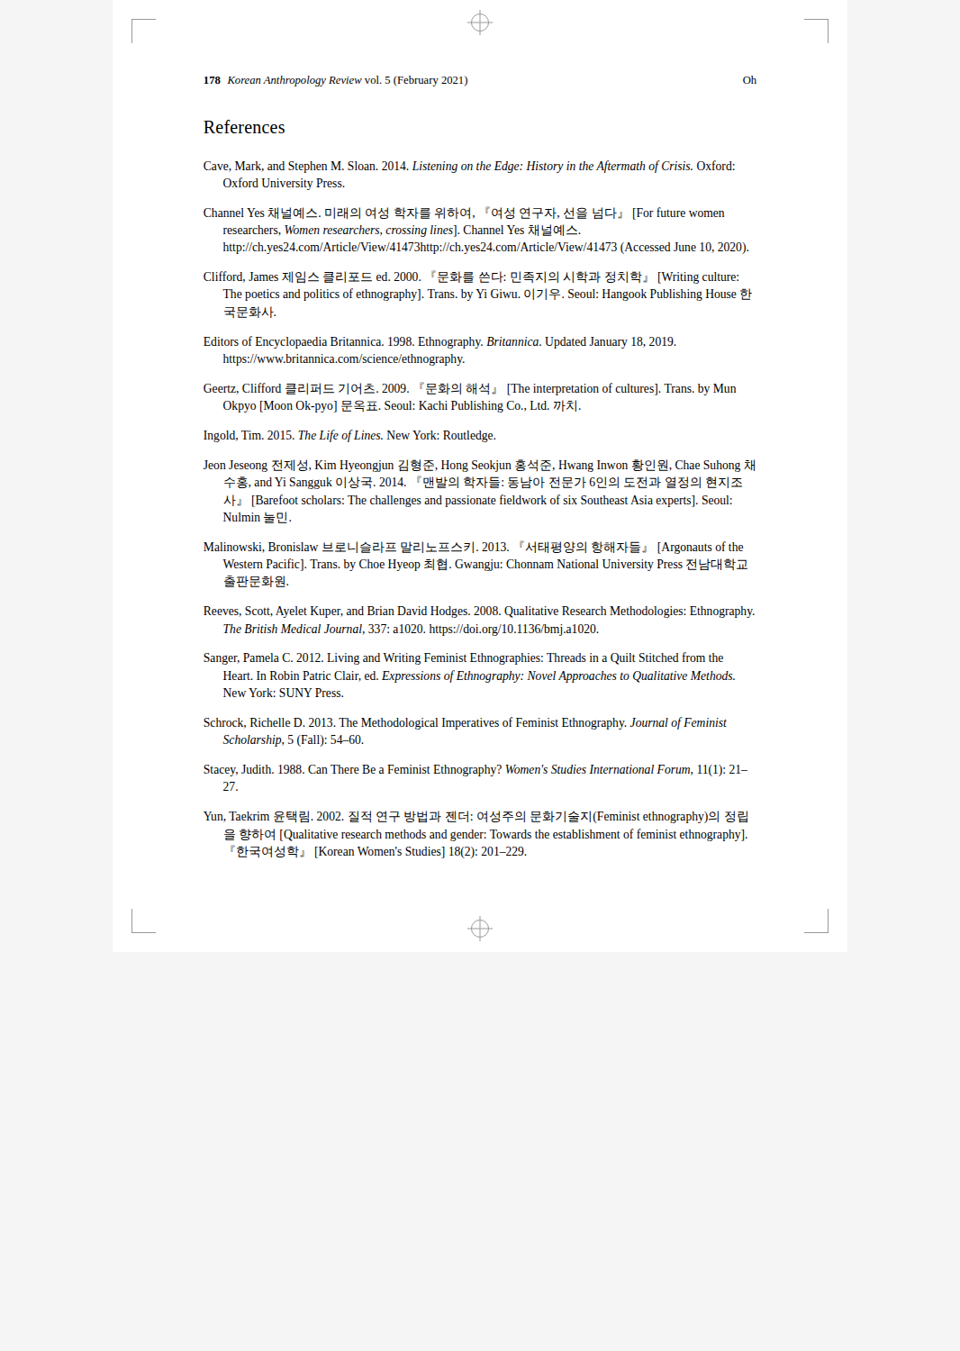178 Korean Anthropology Review vol. 5 (February 2021) Oh
References
Cave, Mark, and Stephen M. Sloan. 2014. Listening on the Edge: History in the Aftermath of Crisis. Oxford: Oxford University Press.
Channel Yes 채널예스. 미래의 여성 학자를 위하여, 『여성 연구자, 선을 넘다』 [For future women researchers, Women researchers, crossing lines]. Channel Yes 채널예스. http://ch.yes24.com/Article/View/41473http://ch.yes24.com/Article/View/41473 (Accessed June 10, 2020).
Clifford, James 제임스 클리포드 ed. 2000. 『문화를 쓴다: 민족지의 시학과 정치학』 [Writing culture: The poetics and politics of ethnography]. Trans. by Yi Giwu. 이기우. Seoul: Hangook Publishing House 한국문화사.
Editors of Encyclopaedia Britannica. 1998. Ethnography. Britannica. Updated January 18, 2019. https://www.britannica.com/science/ethnography.
Geertz, Clifford 클리퍼드 기어츠. 2009. 『문화의 해석』 [The interpretation of cultures]. Trans. by Mun Okpyo [Moon Ok-pyo] 문옥표. Seoul: Kachi Publishing Co., Ltd. 까치.
Ingold, Tim. 2015. The Life of Lines. New York: Routledge.
Jeon Jeseong 전제성, Kim Hyeongjun 김형준, Hong Seokjun 홍석준, Hwang Inwon 황인원, Chae Suhong 채수홍, and Yi Sangguk 이상국. 2014. 『맨발의 학자들: 동남아 전문가 6인의 도전과 열정의 현지조사』 [Barefoot scholars: The challenges and passionate fieldwork of six Southeast Asia experts]. Seoul: Nulmin 눌민.
Malinowski, Bronislaw 브로니슬라프 말리노프스키. 2013. 『서태평양의 항해자들』 [Argonauts of the Western Pacific]. Trans. by Choe Hyeop 최협. Gwangju: Chonnam National University Press 전남대학교출판문화원.
Reeves, Scott, Ayelet Kuper, and Brian David Hodges. 2008. Qualitative Research Methodologies: Ethnography. The British Medical Journal, 337: a1020. https://doi.org/10.1136/bmj.a1020.
Sanger, Pamela C. 2012. Living and Writing Feminist Ethnographies: Threads in a Quilt Stitched from the Heart. In Robin Patric Clair, ed. Expressions of Ethnography: Novel Approaches to Qualitative Methods. New York: SUNY Press.
Schrock, Richelle D. 2013. The Methodological Imperatives of Feminist Ethnography. Journal of Feminist Scholarship, 5 (Fall): 54–60.
Stacey, Judith. 1988. Can There Be a Feminist Ethnography? Women's Studies International Forum, 11(1): 21–27.
Yun, Taekrim 윤택림. 2002. 질적 연구 방법과 젠더: 여성주의 문화기술지(Feminist ethnography)의 정립을 향하여 [Qualitative research methods and gender: Towards the establishment of feminist ethnography]. 『한국여성학』 [Korean Women's Studies] 18(2): 201–229.